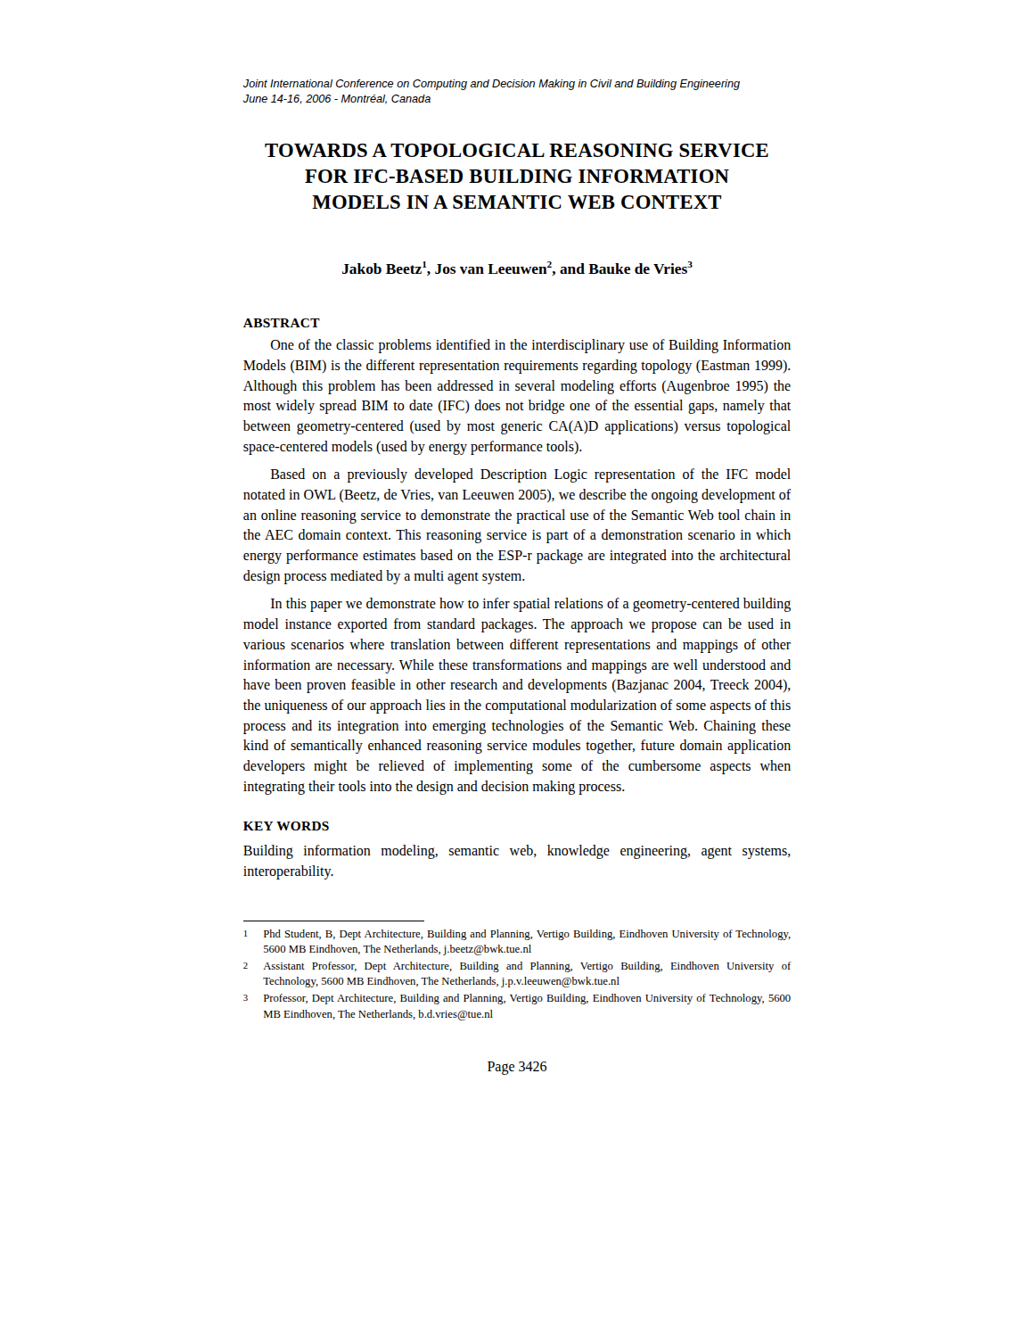Joint International Conference on Computing and Decision Making in Civil and Building Engineering
June 14-16, 2006 - Montréal, Canada
TOWARDS A TOPOLOGICAL REASONING SERVICE
FOR IFC-BASED BUILDING INFORMATION
MODELS IN A SEMANTIC WEB CONTEXT
Jakob Beetz1, Jos van Leeuwen2, and Bauke de Vries3
ABSTRACT
One of the classic problems identified in the interdisciplinary use of Building Information Models (BIM) is the different representation requirements regarding topology (Eastman 1999). Although this problem has been addressed in several modeling efforts (Augenbroe 1995) the most widely spread BIM to date (IFC) does not bridge one of the essential gaps, namely that between geometry-centered (used by most generic CA(A)D applications) versus topological space-centered models (used by energy performance tools).
Based on a previously developed Description Logic representation of the IFC model notated in OWL (Beetz, de Vries, van Leeuwen 2005), we describe the ongoing development of an online reasoning service to demonstrate the practical use of the Semantic Web tool chain in the AEC domain context. This reasoning service is part of a demonstration scenario in which energy performance estimates based on the ESP-r package are integrated into the architectural design process mediated by a multi agent system.
In this paper we demonstrate how to infer spatial relations of a geometry-centered building model instance exported from standard packages. The approach we propose can be used in various scenarios where translation between different representations and mappings of other information are necessary. While these transformations and mappings are well understood and have been proven feasible in other research and developments (Bazjanac 2004, Treeck 2004), the uniqueness of our approach lies in the computational modularization of some aspects of this process and its integration into emerging technologies of the Semantic Web. Chaining these kind of semantically enhanced reasoning service modules together, future domain application developers might be relieved of implementing some of the cumbersome aspects when integrating their tools into the design and decision making process.
KEY WORDS
Building information modeling, semantic web, knowledge engineering, agent systems, interoperability.
1
Phd Student, B, Dept Architecture, Building and Planning, Vertigo Building, Eindhoven University of Technology, 5600 MB Eindhoven, The Netherlands, j.beetz@bwk.tue.nl
2
Assistant Professor, Dept Architecture, Building and Planning, Vertigo Building, Eindhoven University of Technology, 5600 MB Eindhoven, The Netherlands, j.p.v.leeuwen@bwk.tue.nl
3
Professor, Dept Architecture, Building and Planning, Vertigo Building, Eindhoven University of Technology, 5600 MB Eindhoven, The Netherlands, b.d.vries@tue.nl
Page 3426